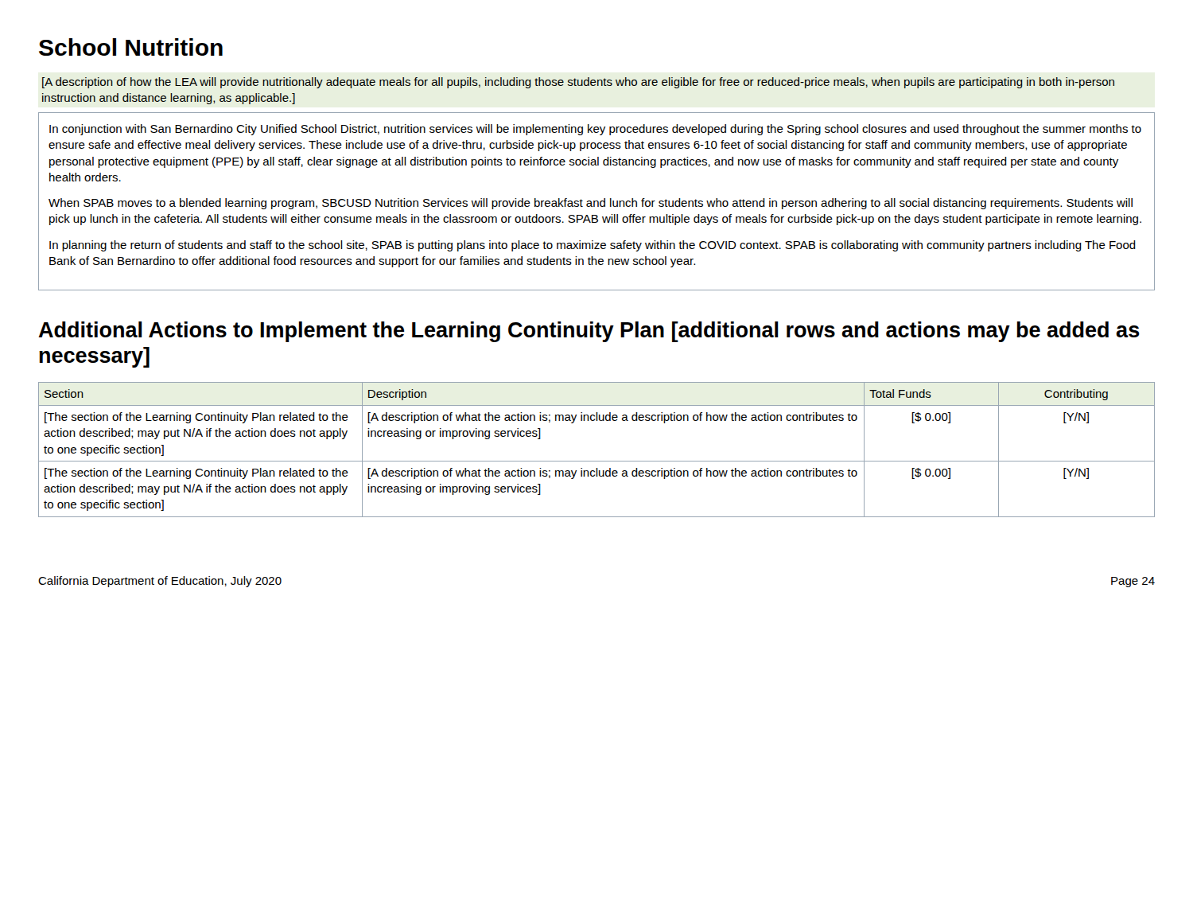School Nutrition
[A description of how the LEA will provide nutritionally adequate meals for all pupils, including those students who are eligible for free or reduced-price meals, when pupils are participating in both in-person instruction and distance learning, as applicable.]
In conjunction with San Bernardino City Unified School District, nutrition services will be implementing key procedures developed during the Spring school closures and used throughout the summer months to ensure safe and effective meal delivery services. These include use of a drive-thru, curbside pick-up process that ensures 6-10 feet of social distancing for staff and community members, use of appropriate personal protective equipment (PPE) by all staff, clear signage at all distribution points to reinforce social distancing practices, and now use of masks for community and staff required per state and county health orders.
When SPAB moves to a blended learning program, SBCUSD Nutrition Services will provide breakfast and lunch for students who attend in person adhering to all social distancing requirements. Students will pick up lunch in the cafeteria. All students will either consume meals in the classroom or outdoors. SPAB will offer multiple days of meals for curbside pick-up on the days student participate in remote learning.
In planning the return of students and staff to the school site, SPAB is putting plans into place to maximize safety within the COVID context. SPAB is collaborating with community partners including The Food Bank of San Bernardino to offer additional food resources and support for our families and students in the new school year.
Additional Actions to Implement the Learning Continuity Plan [additional rows and actions may be added as necessary]
| Section | Description | Total Funds | Contributing |
| --- | --- | --- | --- |
| [The section of the Learning Continuity Plan related to the action described; may put N/A if the action does not apply to one specific section] | [A description of what the action is; may include a description of how the action contributes to increasing or improving services] | [$ 0.00] | [Y/N] |
| [The section of the Learning Continuity Plan related to the action described; may put N/A if the action does not apply to one specific section] | [A description of what the action is; may include a description of how the action contributes to increasing or improving services] | [$ 0.00] | [Y/N] |
California Department of Education, July 2020 Page 24